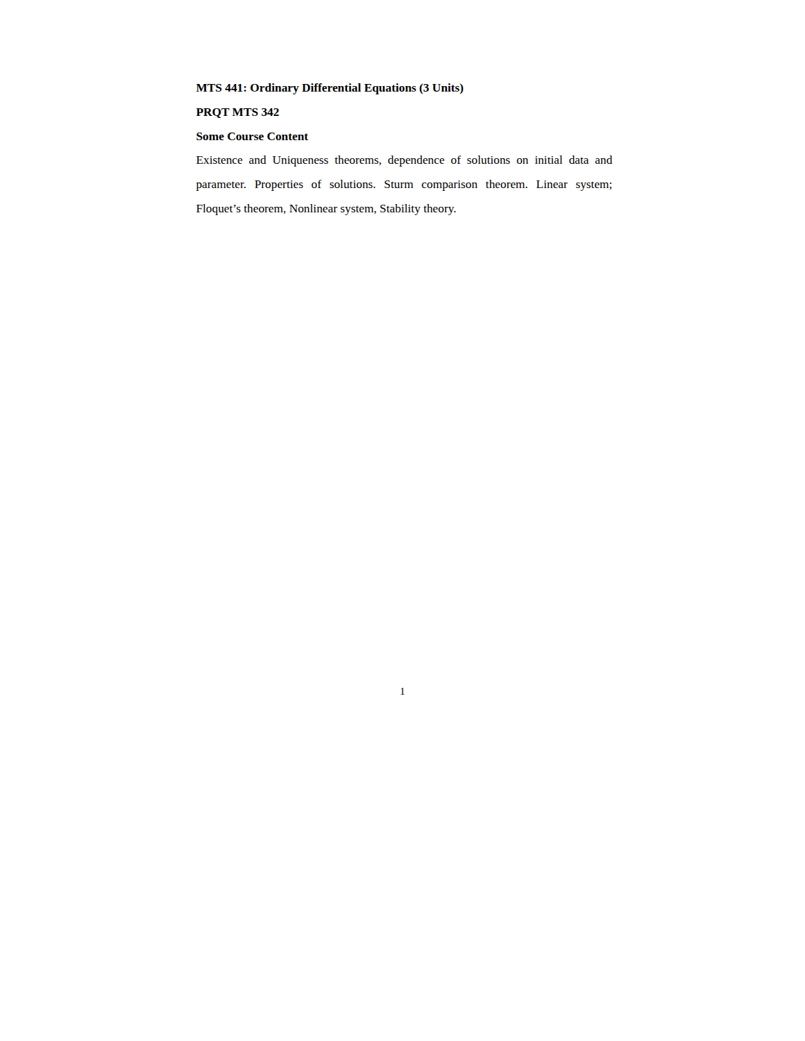MTS 441: Ordinary Differential Equations (3 Units)
PRQT MTS 342
Some Course Content
Existence and Uniqueness theorems, dependence of solutions on initial data and parameter. Properties of solutions. Sturm comparison theorem. Linear system; Floquet’s theorem, Nonlinear system, Stability theory.
1